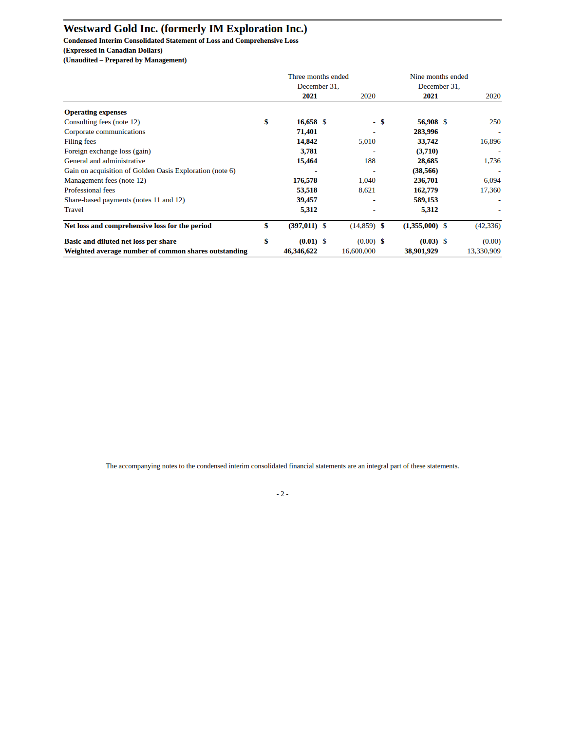Westward Gold Inc. (formerly IM Exploration Inc.)
Condensed Interim Consolidated Statement of Loss and Comprehensive Loss
(Expressed in Canadian Dollars)
(Unaudited – Prepared by Management)
| | Three months ended | Nine months ended |
| --- | --- | --- |
| | December 31, | December 31, |
| | | 2021 | | 2020 | | 2021 | | 2020 |
| Operating expenses | |
| Consulting fees (note 12) | $ | 16,658 | $ | - | $ | 56,908 | $ | 250 |
| Corporate communications | | 71,401 | | - | | 283,996 | | - |
| Filing fees | | 14,842 | | 5,010 | | 33,742 | | 16,896 |
| Foreign exchange loss (gain) | | 3,781 | | - | | (3,710) | | - |
| General and administrative | | 15,464 | | 188 | | 28,685 | | 1,736 |
| Gain on acquisition of Golden Oasis Exploration (note 6) | | - | | - | | (38,566) | | - |
| Management fees (note 12) | | 176,578 | | 1,040 | | 236,701 | | 6,094 |
| Professional fees | | 53,518 | | 8,621 | | 162,779 | | 17,360 |
| Share-based payments (notes 11 and 12) | | 39,457 | | - | | 589,153 | | - |
| Travel | | 5,312 | | - | | 5,312 | | - |
| Net loss and comprehensive loss for the period | $ | (397,011) | $ | (14,859) | $ | (1,355,000) | $ | (42,336) |
| Basic and diluted net loss per share | $ | (0.01) | $ | (0.00) | $ | (0.03) | $ | (0.00) |
| Weighted average number of common shares outstanding | | 46,346,622 | | 16,600,000 | | 38,901,929 | | 13,330,909 |
The accompanying notes to the condensed interim consolidated financial statements are an integral part of these statements.
- 2 -